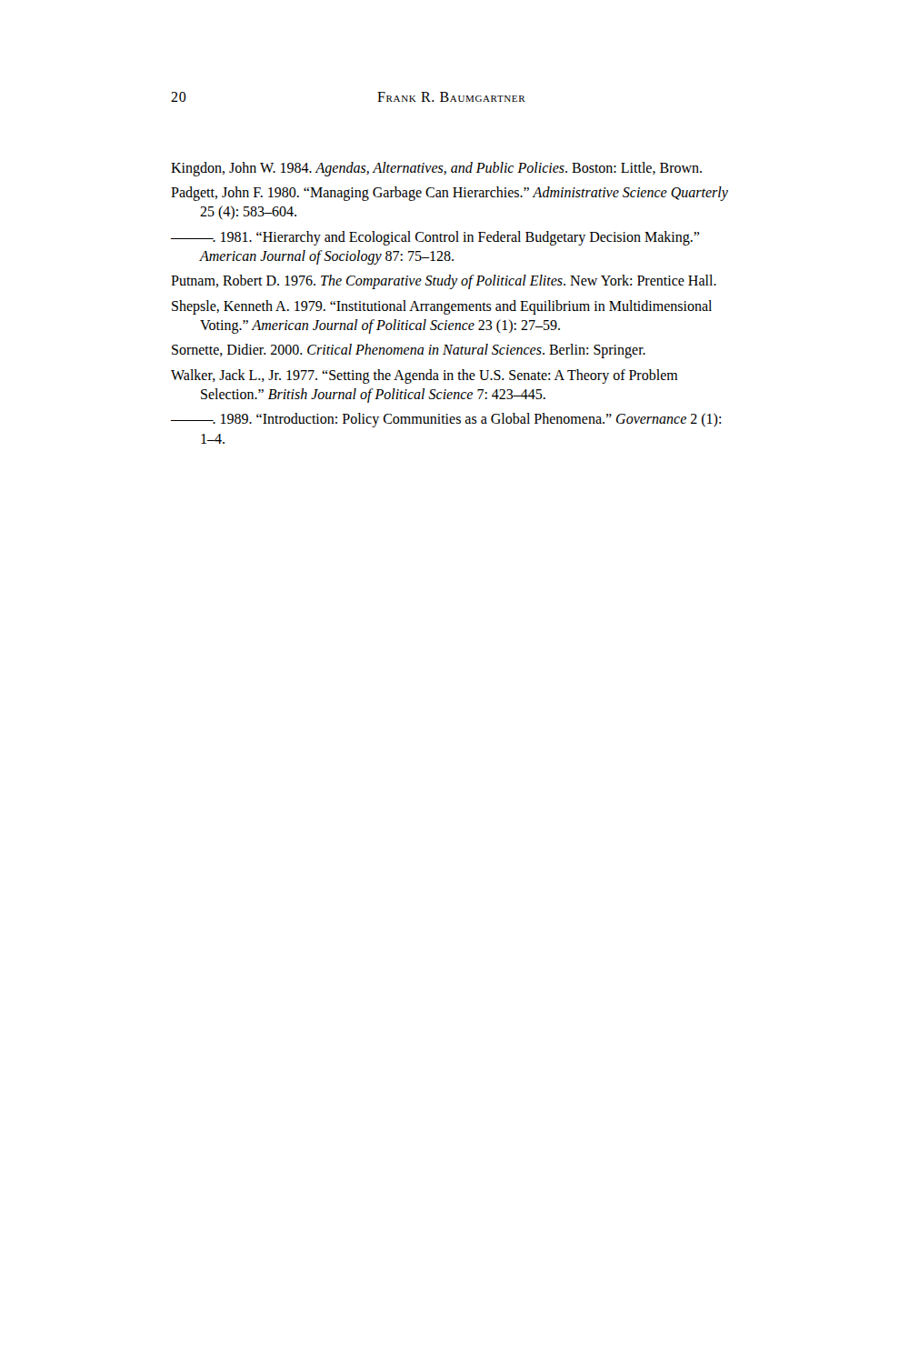20 Frank R. Baumgartner
Kingdon, John W. 1984. Agendas, Alternatives, and Public Policies. Boston: Little, Brown.
Padgett, John F. 1980. “Managing Garbage Can Hierarchies.” Administrative Science Quarterly 25 (4): 583–604.
———. 1981. “Hierarchy and Ecological Control in Federal Budgetary Decision Making.” American Journal of Sociology 87: 75–128.
Putnam, Robert D. 1976. The Comparative Study of Political Elites. New York: Prentice Hall.
Shepsle, Kenneth A. 1979. “Institutional Arrangements and Equilibrium in Multidimensional Voting.” American Journal of Political Science 23 (1): 27–59.
Sornette, Didier. 2000. Critical Phenomena in Natural Sciences. Berlin: Springer.
Walker, Jack L., Jr. 1977. “Setting the Agenda in the U.S. Senate: A Theory of Problem Selection.” British Journal of Political Science 7: 423–445.
———. 1989. “Introduction: Policy Communities as a Global Phenomena.” Governance 2 (1): 1–4.